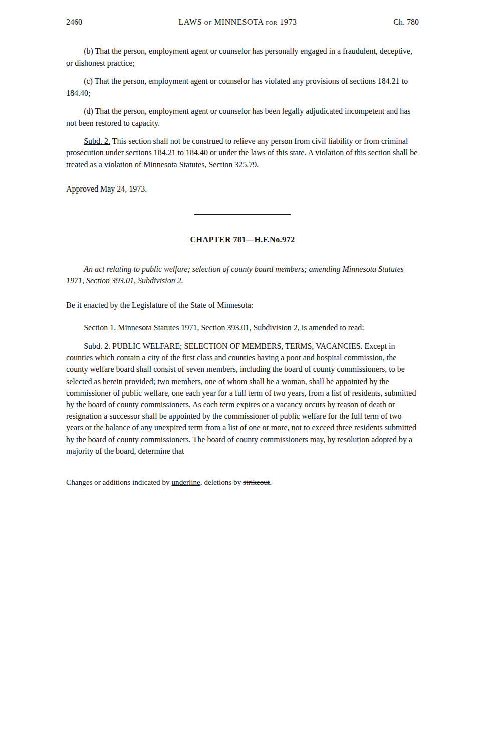2460 LAWS of MINNESOTA for 1973 Ch. 780
(b) That the person, employment agent or counselor has personally engaged in a fraudulent, deceptive, or dishonest practice;
(c) That the person, employment agent or counselor has violated any provisions of sections 184.21 to 184.40;
(d) That the person, employment agent or counselor has been legally adjudicated incompetent and has not been restored to capacity.
Subd. 2. This section shall not be construed to relieve any person from civil liability or from criminal prosecution under sections 184.21 to 184.40 or under the laws of this state. A violation of this section shall be treated as a violation of Minnesota Statutes, Section 325.79.
Approved May 24, 1973.
CHAPTER 781—H.F.No.972
An act relating to public welfare; selection of county board members; amending Minnesota Statutes 1971, Section 393.01, Subdivision 2.
Be it enacted by the Legislature of the State of Minnesota:
Section 1. Minnesota Statutes 1971, Section 393.01, Subdivision 2, is amended to read:
Subd. 2. PUBLIC WELFARE; SELECTION OF MEMBERS, TERMS, VACANCIES. Except in counties which contain a city of the first class and counties having a poor and hospital commission, the county welfare board shall consist of seven members, including the board of county commissioners, to be selected as herein provided; two members, one of whom shall be a woman, shall be appointed by the commissioner of public welfare, one each year for a full term of two years, from a list of residents, submitted by the board of county commissioners. As each term expires or a vacancy occurs by reason of death or resignation a successor shall be appointed by the commissioner of public welfare for the full term of two years or the balance of any unexpired term from a list of one or more, not to exceed three residents submitted by the board of county commissioners. The board of county commissioners may, by resolution adopted by a majority of the board, determine that
Changes or additions indicated by underline, deletions by strikeout.